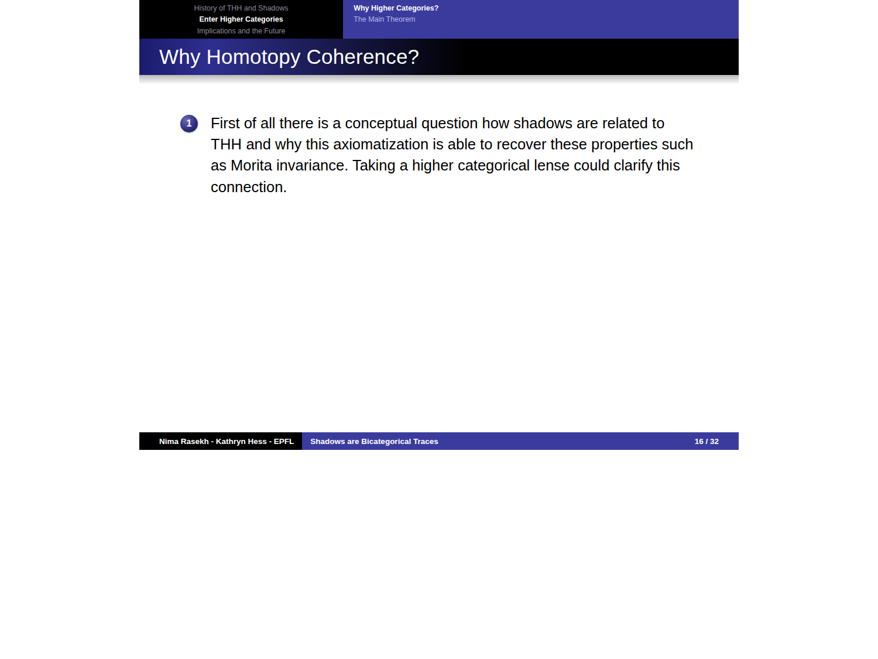History of THH and Shadows
Enter Higher Categories
Implications and the Future
Why Higher Categories?
The Main Theorem
Why Homotopy Coherence?
1 First of all there is a conceptual question how shadows are related to THH and why this axiomatization is able to recover these properties such as Morita invariance. Taking a higher categorical lense could clarify this connection.
Nima Rasekh - Kathryn Hess - EPFL
Shadows are Bicategorical Traces
16 / 32